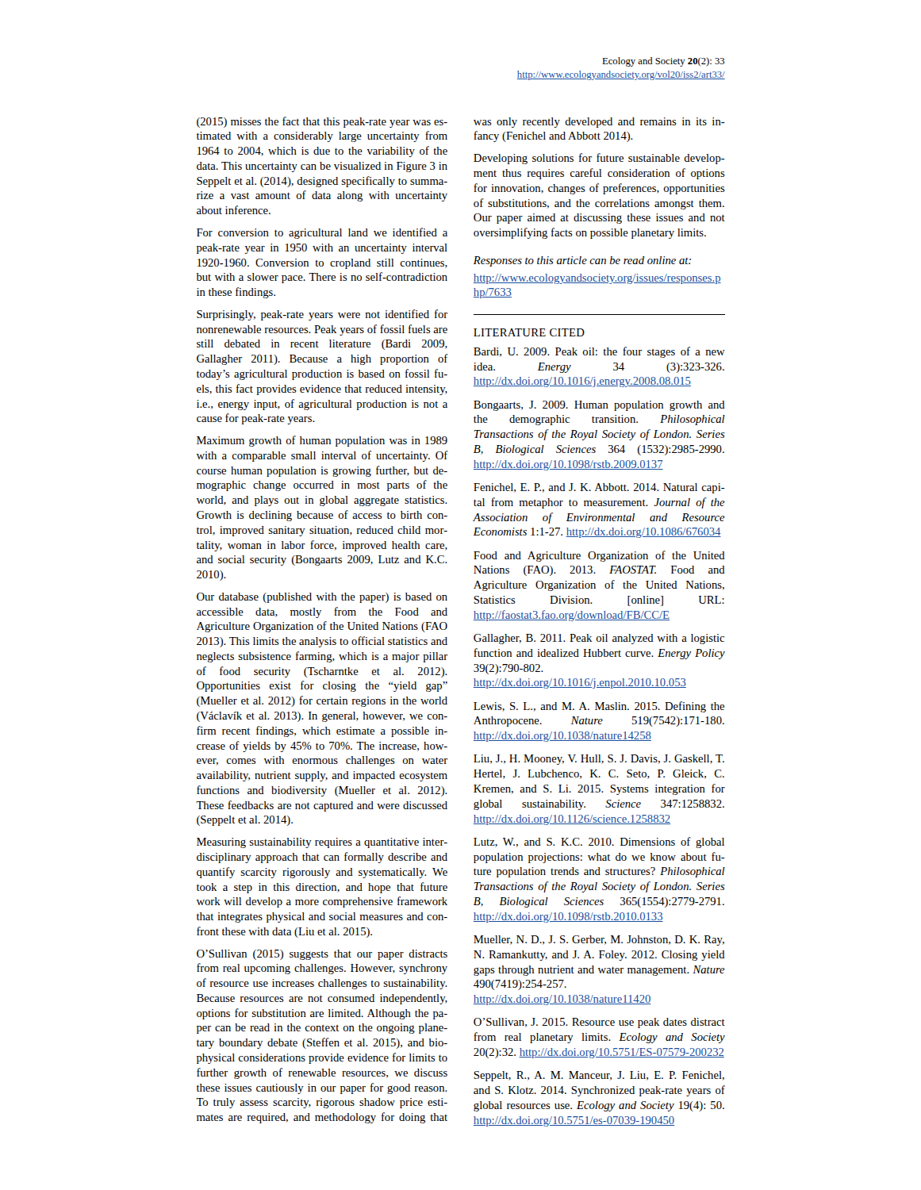Ecology and Society 20(2): 33
http://www.ecologyandsociety.org/vol20/iss2/art33/
(2015) misses the fact that this peak-rate year was estimated with a considerably large uncertainty from 1964 to 2004, which is due to the variability of the data. This uncertainty can be visualized in Figure 3 in Seppelt et al. (2014), designed specifically to summarize a vast amount of data along with uncertainty about inference.
For conversion to agricultural land we identified a peak-rate year in 1950 with an uncertainty interval 1920-1960. Conversion to cropland still continues, but with a slower pace. There is no self-contradiction in these findings.
Surprisingly, peak-rate years were not identified for nonrenewable resources. Peak years of fossil fuels are still debated in recent literature (Bardi 2009, Gallagher 2011). Because a high proportion of today’s agricultural production is based on fossil fuels, this fact provides evidence that reduced intensity, i.e., energy input, of agricultural production is not a cause for peak-rate years.
Maximum growth of human population was in 1989 with a comparable small interval of uncertainty. Of course human population is growing further, but demographic change occurred in most parts of the world, and plays out in global aggregate statistics. Growth is declining because of access to birth control, improved sanitary situation, reduced child mortality, woman in labor force, improved health care, and social security (Bongaarts 2009, Lutz and K.C. 2010).
Our database (published with the paper) is based on accessible data, mostly from the Food and Agriculture Organization of the United Nations (FAO 2013). This limits the analysis to official statistics and neglects subsistence farming, which is a major pillar of food security (Tscharntke et al. 2012). Opportunities exist for closing the “yield gap” (Mueller et al. 2012) for certain regions in the world (Václavík et al. 2013). In general, however, we confirm recent findings, which estimate a possible increase of yields by 45% to 70%. The increase, however, comes with enormous challenges on water availability, nutrient supply, and impacted ecosystem functions and biodiversity (Mueller et al. 2012). These feedbacks are not captured and were discussed (Seppelt et al. 2014).
Measuring sustainability requires a quantitative interdisciplinary approach that can formally describe and quantify scarcity rigorously and systematically. We took a step in this direction, and hope that future work will develop a more comprehensive framework that integrates physical and social measures and confront these with data (Liu et al. 2015).
O’Sullivan (2015) suggests that our paper distracts from real upcoming challenges. However, synchrony of resource use increases challenges to sustainability. Because resources are not consumed independently, options for substitution are limited. Although the paper can be read in the context on the ongoing planetary boundary debate (Steffen et al. 2015), and biophysical considerations provide evidence for limits to further growth of renewable resources, we discuss these issues cautiously in our paper for good reason. To truly assess scarcity, rigorous shadow price estimates are required, and methodology for doing that was only recently developed and remains in its infancy (Fenichel and Abbott 2014).
Developing solutions for future sustainable development thus requires careful consideration of options for innovation, changes of preferences, opportunities of substitutions, and the correlations amongst them. Our paper aimed at discussing these issues and not oversimplifying facts on possible planetary limits.
Responses to this article can be read online at:
http://www.ecologyandsociety.org/issues/responses.php/7633
Literature Cited
Bardi, U. 2009. Peak oil: the four stages of a new idea. Energy 34 (3):323-326. http://dx.doi.org/10.1016/j.energy.2008.08.015
Bongaarts, J. 2009. Human population growth and the demographic transition. Philosophical Transactions of the Royal Society of London. Series B, Biological Sciences 364 (1532):2985-2990. http://dx.doi.org/10.1098/rstb.2009.0137
Fenichel, E. P., and J. K. Abbott. 2014. Natural capital from metaphor to measurement. Journal of the Association of Environmental and Resource Economists 1:1-27. http://dx.doi.org/10.1086/676034
Food and Agriculture Organization of the United Nations (FAO). 2013. FAOSTAT. Food and Agriculture Organization of the United Nations, Statistics Division. [online] URL: http://faostat3.fao.org/download/FB/CC/E
Gallagher, B. 2011. Peak oil analyzed with a logistic function and idealized Hubbert curve. Energy Policy 39(2):790-802. http://dx.doi.org/10.1016/j.enpol.2010.10.053
Lewis, S. L., and M. A. Maslin. 2015. Defining the Anthropocene. Nature 519(7542):171-180. http://dx.doi.org/10.1038/nature14258
Liu, J., H. Mooney, V. Hull, S. J. Davis, J. Gaskell, T. Hertel, J. Lubchenco, K. C. Seto, P. Gleick, C. Kremen, and S. Li. 2015. Systems integration for global sustainability. Science 347:1258832. http://dx.doi.org/10.1126/science.1258832
Lutz, W., and S. K.C. 2010. Dimensions of global population projections: what do we know about future population trends and structures? Philosophical Transactions of the Royal Society of London. Series B, Biological Sciences 365(1554):2779-2791. http://dx.doi.org/10.1098/rstb.2010.0133
Mueller, N. D., J. S. Gerber, M. Johnston, D. K. Ray, N. Ramankutty, and J. A. Foley. 2012. Closing yield gaps through nutrient and water management. Nature 490(7419):254-257. http://dx.doi.org/10.1038/nature11420
O’Sullivan, J. 2015. Resource use peak dates distract from real planetary limits. Ecology and Society 20(2):32. http://dx.doi.org/10.5751/ES-07579-200232
Seppelt, R., A. M. Manceur, J. Liu, E. P. Fenichel, and S. Klotz. 2014. Synchronized peak-rate years of global resources use. Ecology and Society 19(4): 50. http://dx.doi.org/10.5751/es-07039-190450